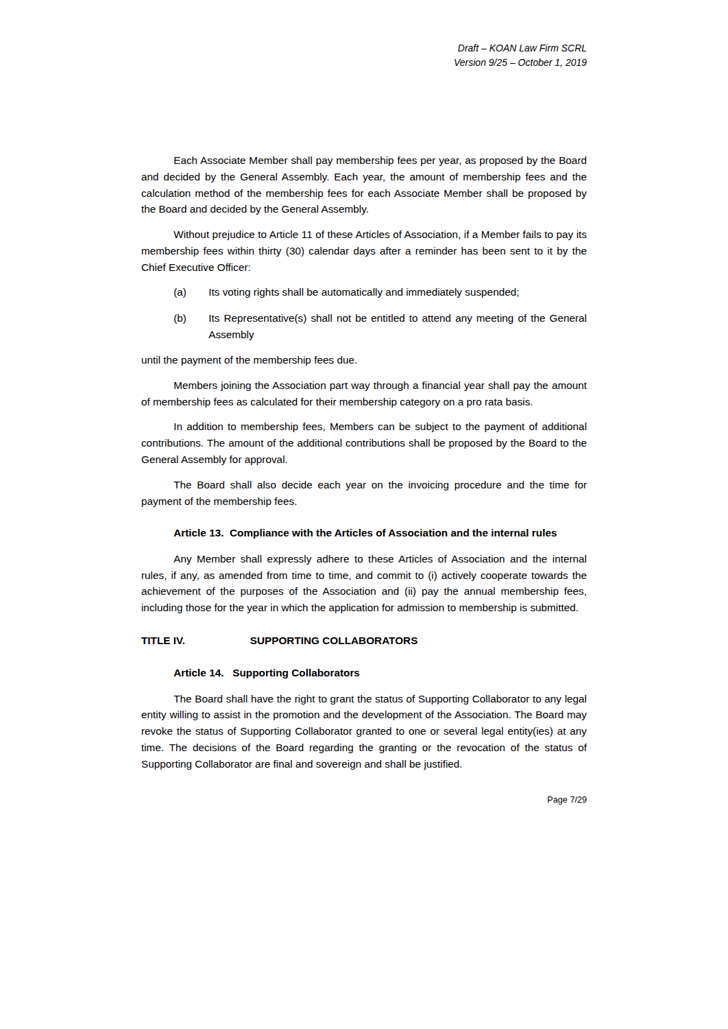Draft – KOAN Law Firm SCRL
Version 9/25 – October 1, 2019
Each Associate Member shall pay membership fees per year, as proposed by the Board and decided by the General Assembly. Each year, the amount of membership fees and the calculation method of the membership fees for each Associate Member shall be proposed by the Board and decided by the General Assembly.
Without prejudice to Article 11 of these Articles of Association, if a Member fails to pay its membership fees within thirty (30) calendar days after a reminder has been sent to it by the Chief Executive Officer:
(a) Its voting rights shall be automatically and immediately suspended;
(b) Its Representative(s) shall not be entitled to attend any meeting of the General Assembly
until the payment of the membership fees due.
Members joining the Association part way through a financial year shall pay the amount of membership fees as calculated for their membership category on a pro rata basis.
In addition to membership fees, Members can be subject to the payment of additional contributions. The amount of the additional contributions shall be proposed by the Board to the General Assembly for approval.
The Board shall also decide each year on the invoicing procedure and the time for payment of the membership fees.
Article 13. Compliance with the Articles of Association and the internal rules
Any Member shall expressly adhere to these Articles of Association and the internal rules, if any, as amended from time to time, and commit to (i) actively cooperate towards the achievement of the purposes of the Association and (ii) pay the annual membership fees, including those for the year in which the application for admission to membership is submitted.
TITLE IV. SUPPORTING COLLABORATORS
Article 14. Supporting Collaborators
The Board shall have the right to grant the status of Supporting Collaborator to any legal entity willing to assist in the promotion and the development of the Association. The Board may revoke the status of Supporting Collaborator granted to one or several legal entity(ies) at any time. The decisions of the Board regarding the granting or the revocation of the status of Supporting Collaborator are final and sovereign and shall be justified.
Page 7/29